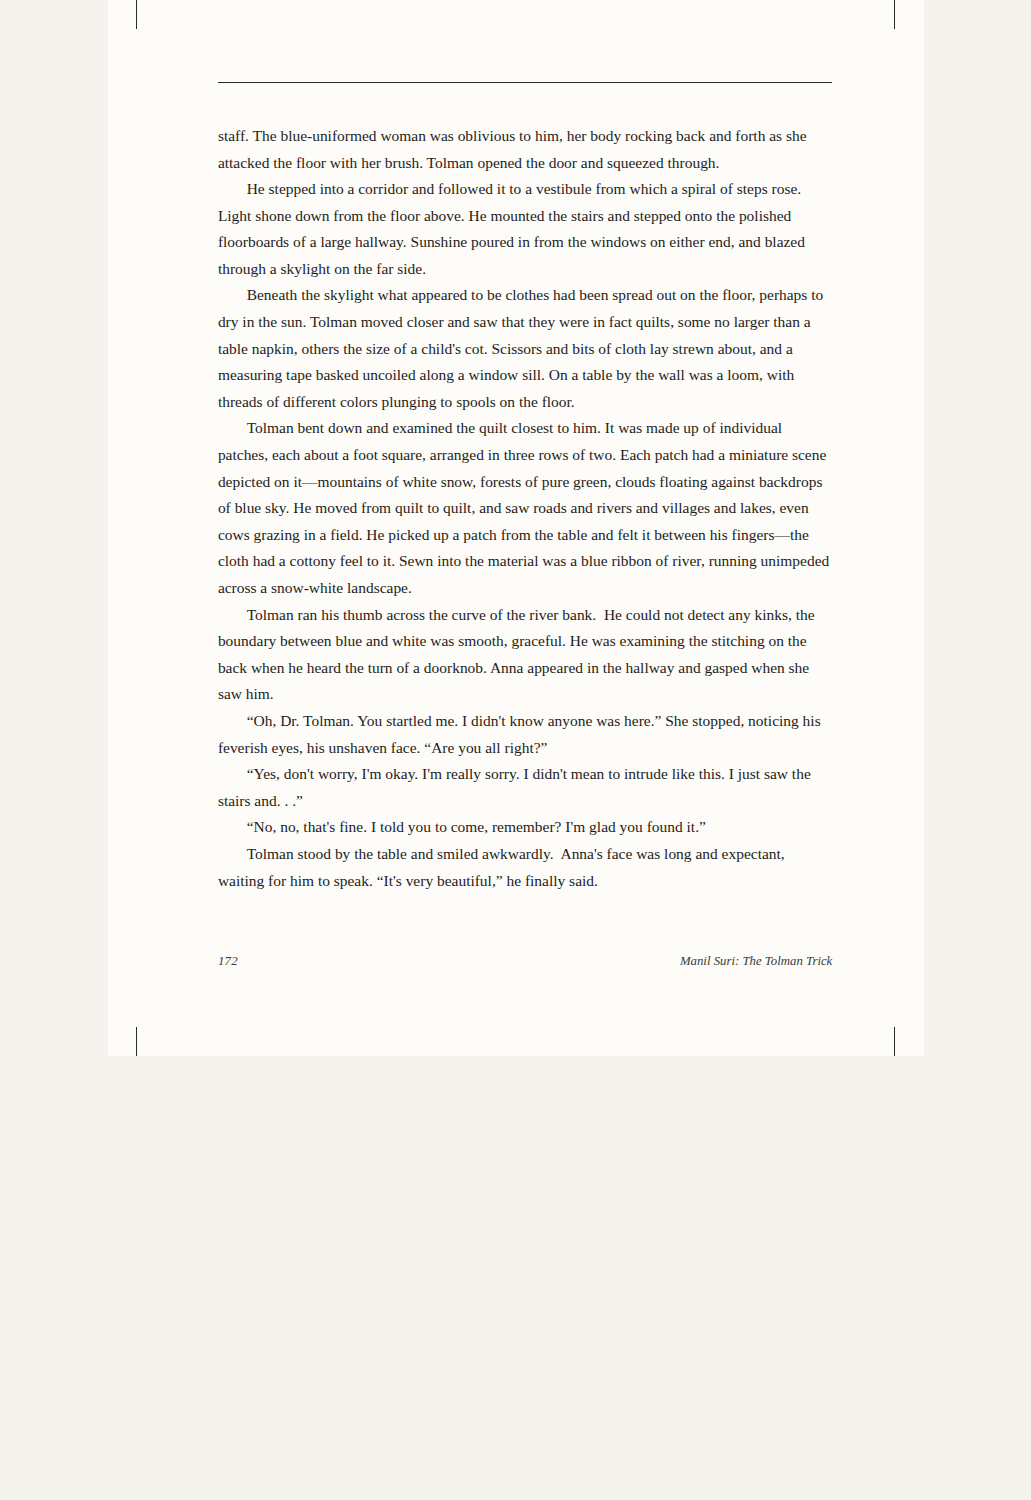staff. The blue-uniformed woman was oblivious to him, her body rocking back and forth as she attacked the floor with her brush. Tolman opened the door and squeezed through.
He stepped into a corridor and followed it to a vestibule from which a spiral of steps rose. Light shone down from the floor above. He mounted the stairs and stepped onto the polished floorboards of a large hallway. Sunshine poured in from the windows on either end, and blazed through a skylight on the far side.
Beneath the skylight what appeared to be clothes had been spread out on the floor, perhaps to dry in the sun. Tolman moved closer and saw that they were in fact quilts, some no larger than a table napkin, others the size of a child's cot. Scissors and bits of cloth lay strewn about, and a measuring tape basked uncoiled along a window sill. On a table by the wall was a loom, with threads of different colors plunging to spools on the floor.
Tolman bent down and examined the quilt closest to him. It was made up of individual patches, each about a foot square, arranged in three rows of two. Each patch had a miniature scene depicted on it—mountains of white snow, forests of pure green, clouds floating against backdrops of blue sky. He moved from quilt to quilt, and saw roads and rivers and villages and lakes, even cows grazing in a field. He picked up a patch from the table and felt it between his fingers—the cloth had a cottony feel to it. Sewn into the material was a blue ribbon of river, running unimpeded across a snow-white landscape.
Tolman ran his thumb across the curve of the river bank. He could not detect any kinks, the boundary between blue and white was smooth, graceful. He was examining the stitching on the back when he heard the turn of a doorknob. Anna appeared in the hallway and gasped when she saw him.
“Oh, Dr. Tolman. You startled me. I didn't know anyone was here.” She stopped, noticing his feverish eyes, his unshaven face. “Are you all right?”
“Yes, don't worry, I'm okay. I'm really sorry. I didn't mean to intrude like this. I just saw the stairs and. . .”
“No, no, that's fine. I told you to come, remember? I'm glad you found it.”
Tolman stood by the table and smiled awkwardly. Anna's face was long and expectant, waiting for him to speak. “It's very beautiful,” he finally said.
172 Manil Suri: The Tolman Trick